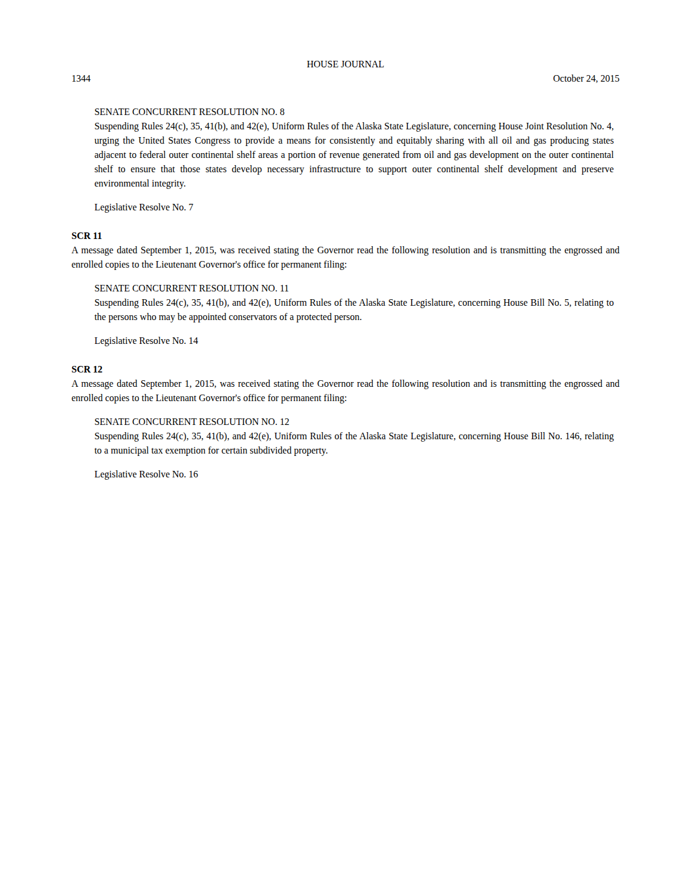HOUSE JOURNAL
1344 October 24, 2015
SENATE CONCURRENT RESOLUTION NO. 8
Suspending Rules 24(c), 35, 41(b), and 42(e), Uniform Rules of the Alaska State Legislature, concerning House Joint Resolution No. 4, urging the United States Congress to provide a means for consistently and equitably sharing with all oil and gas producing states adjacent to federal outer continental shelf areas a portion of revenue generated from oil and gas development on the outer continental shelf to ensure that those states develop necessary infrastructure to support outer continental shelf development and preserve environmental integrity.
Legislative Resolve No. 7
SCR 11
A message dated September 1, 2015, was received stating the Governor read the following resolution and is transmitting the engrossed and enrolled copies to the Lieutenant Governor's office for permanent filing:
SENATE CONCURRENT RESOLUTION NO. 11
Suspending Rules 24(c), 35, 41(b), and 42(e), Uniform Rules of the Alaska State Legislature, concerning House Bill No. 5, relating to the persons who may be appointed conservators of a protected person.
Legislative Resolve No. 14
SCR 12
A message dated September 1, 2015, was received stating the Governor read the following resolution and is transmitting the engrossed and enrolled copies to the Lieutenant Governor's office for permanent filing:
SENATE CONCURRENT RESOLUTION NO. 12
Suspending Rules 24(c), 35, 41(b), and 42(e), Uniform Rules of the Alaska State Legislature, concerning House Bill No. 146, relating to a municipal tax exemption for certain subdivided property.
Legislative Resolve No. 16